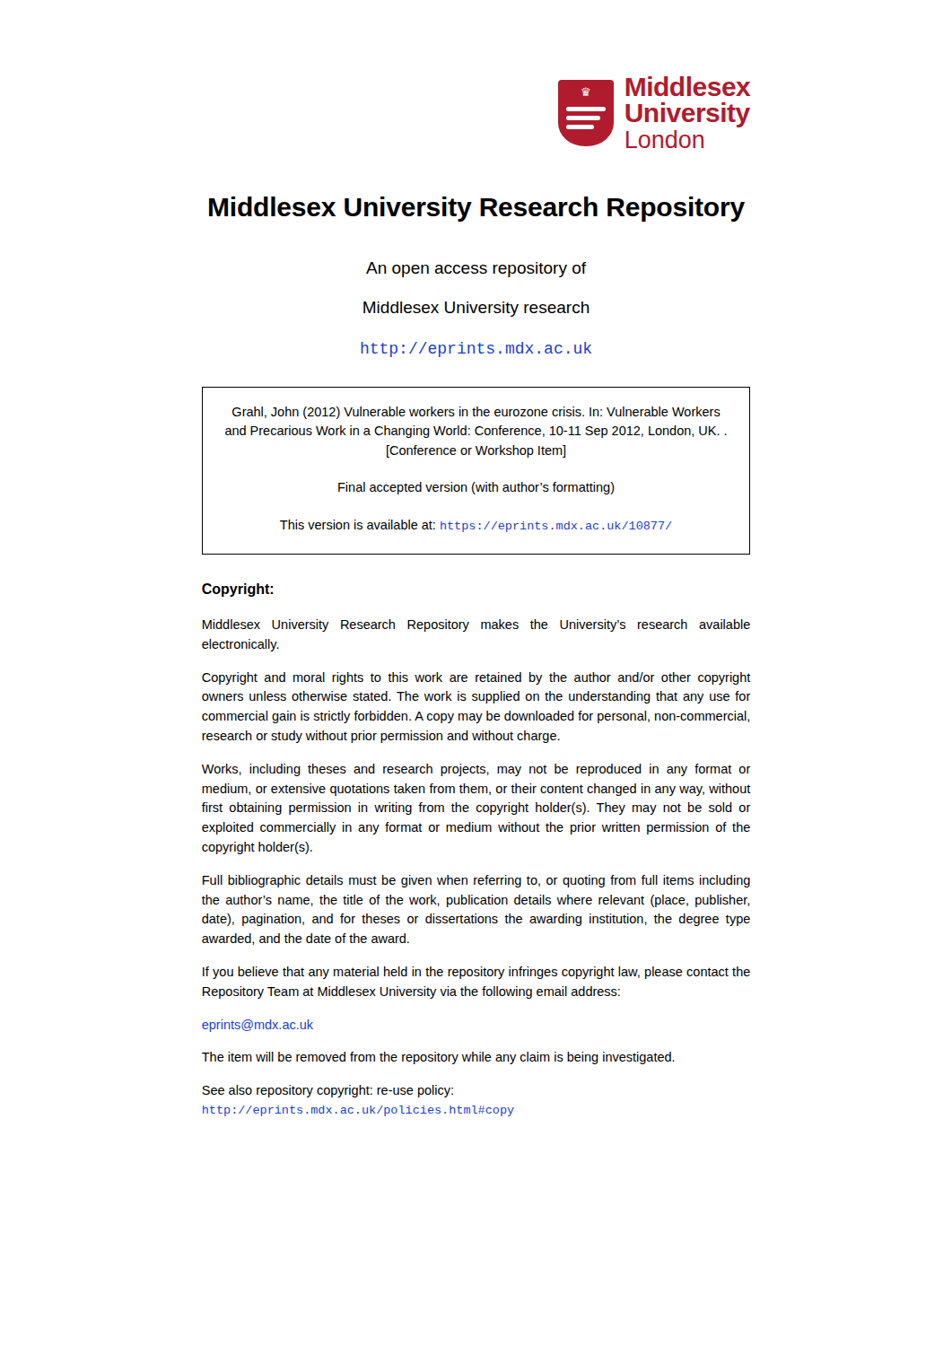| ♛ | Middlesex University London |
Middlesex University Research Repository
An open access repository of
Middlesex University research
http://eprints.mdx.ac.uk
Grahl, John (2012) Vulnerable workers in the eurozone crisis. In: Vulnerable Workers and Precarious Work in a Changing World: Conference, 10-11 Sep 2012, London, UK. . [Conference or Workshop Item]
Final accepted version (with author’s formatting)
This version is available at: https://eprints.mdx.ac.uk/10877/
Copyright:
Middlesex University Research Repository makes the University’s research available electronically.
Copyright and moral rights to this work are retained by the author and/or other copyright owners unless otherwise stated. The work is supplied on the understanding that any use for commercial gain is strictly forbidden. A copy may be downloaded for personal, non-commercial, research or study without prior permission and without charge.
Works, including theses and research projects, may not be reproduced in any format or medium, or extensive quotations taken from them, or their content changed in any way, without first obtaining permission in writing from the copyright holder(s). They may not be sold or exploited commercially in any format or medium without the prior written permission of the copyright holder(s).
Full bibliographic details must be given when referring to, or quoting from full items including the author’s name, the title of the work, publication details where relevant (place, publisher, date), pagination, and for theses or dissertations the awarding institution, the degree type awarded, and the date of the award.
If you believe that any material held in the repository infringes copyright law, please contact the Repository Team at Middlesex University via the following email address:
eprints@mdx.ac.uk
The item will be removed from the repository while any claim is being investigated.
See also repository copyright: re-use policy: http://eprints.mdx.ac.uk/policies.html#copy